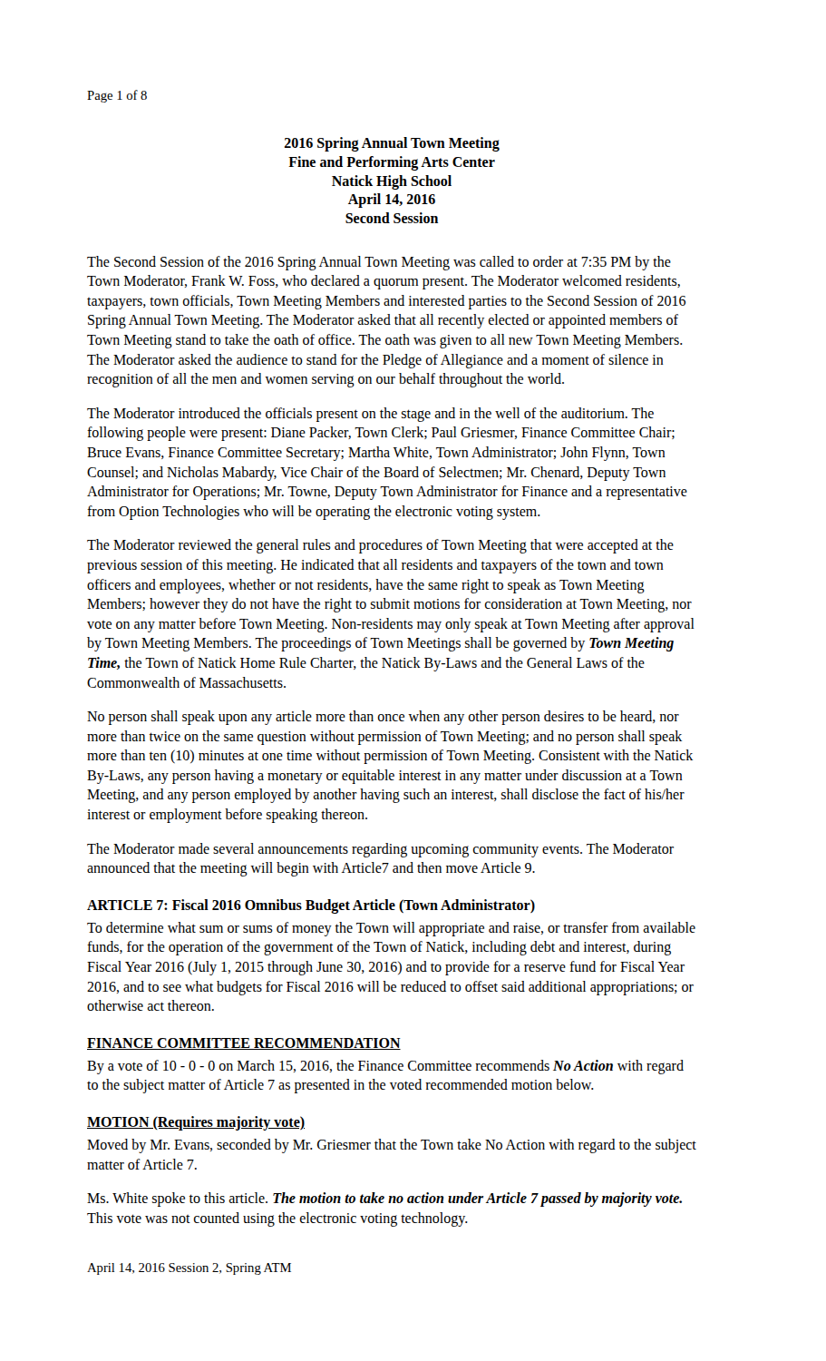Page 1 of 8
2016 Spring Annual Town Meeting
Fine and Performing Arts Center
Natick High School
April 14, 2016
Second Session
The Second Session of the 2016 Spring Annual Town Meeting was called to order at 7:35 PM by the Town Moderator, Frank W. Foss, who declared a quorum present. The Moderator welcomed residents, taxpayers, town officials, Town Meeting Members and interested parties to the Second Session of 2016 Spring Annual Town Meeting. The Moderator asked that all recently elected or appointed members of Town Meeting stand to take the oath of office. The oath was given to all new Town Meeting Members. The Moderator asked the audience to stand for the Pledge of Allegiance and a moment of silence in recognition of all the men and women serving on our behalf throughout the world.
The Moderator introduced the officials present on the stage and in the well of the auditorium. The following people were present: Diane Packer, Town Clerk; Paul Griesmer, Finance Committee Chair; Bruce Evans, Finance Committee Secretary; Martha White, Town Administrator; John Flynn, Town Counsel; and Nicholas Mabardy, Vice Chair of the Board of Selectmen; Mr. Chenard, Deputy Town Administrator for Operations; Mr. Towne, Deputy Town Administrator for Finance and a representative from Option Technologies who will be operating the electronic voting system.
The Moderator reviewed the general rules and procedures of Town Meeting that were accepted at the previous session of this meeting. He indicated that all residents and taxpayers of the town and town officers and employees, whether or not residents, have the same right to speak as Town Meeting Members; however they do not have the right to submit motions for consideration at Town Meeting, nor vote on any matter before Town Meeting. Non-residents may only speak at Town Meeting after approval by Town Meeting Members. The proceedings of Town Meetings shall be governed by Town Meeting Time, the Town of Natick Home Rule Charter, the Natick By-Laws and the General Laws of the Commonwealth of Massachusetts.
No person shall speak upon any article more than once when any other person desires to be heard, nor more than twice on the same question without permission of Town Meeting; and no person shall speak more than ten (10) minutes at one time without permission of Town Meeting. Consistent with the Natick By-Laws, any person having a monetary or equitable interest in any matter under discussion at a Town Meeting, and any person employed by another having such an interest, shall disclose the fact of his/her interest or employment before speaking thereon.
The Moderator made several announcements regarding upcoming community events. The Moderator announced that the meeting will begin with Article7 and then move Article 9.
ARTICLE 7: Fiscal 2016 Omnibus Budget Article (Town Administrator)
To determine what sum or sums of money the Town will appropriate and raise, or transfer from available funds, for the operation of the government of the Town of Natick, including debt and interest, during Fiscal Year 2016 (July 1, 2015 through June 30, 2016) and to provide for a reserve fund for Fiscal Year 2016, and to see what budgets for Fiscal 2016 will be reduced to offset said additional appropriations; or otherwise act thereon.
FINANCE COMMITTEE RECOMMENDATION
By a vote of 10 - 0 - 0 on March 15, 2016, the Finance Committee recommends No Action with regard to the subject matter of Article 7 as presented in the voted recommended motion below.
MOTION (Requires majority vote)
Moved by Mr. Evans, seconded by Mr. Griesmer that the Town take No Action with regard to the subject matter of Article 7.
Ms. White spoke to this article. The motion to take no action under Article 7 passed by majority vote. This vote was not counted using the electronic voting technology.
April 14, 2016 Session 2, Spring ATM